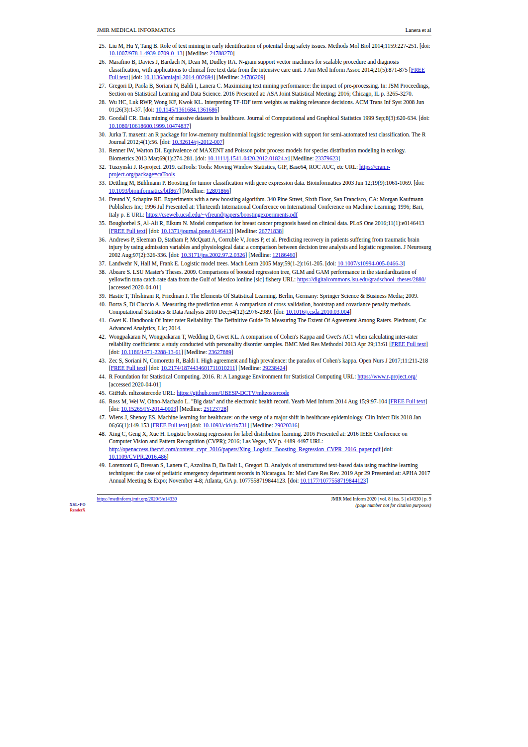JMIR MEDICAL INFORMATICS
Lanera et al
Liu M, Hu Y, Tang B. Role of text mining in early identification of potential drug safety issues. Methods Mol Biol 2014;1159:227-251. [doi: 10.1007/978-1-4939-0709-0_13] [Medline: 24788270]
Marafino B, Davies J, Bardach N, Dean M, Dudley RA. N-gram support vector machines for scalable procedure and diagnosis classification, with applications to clinical free text data from the intensive care unit. J Am Med Inform Assoc 2014;21(5):871-875 [FREE Full text] [doi: 10.1136/amiajnl-2014-002694] [Medline: 24786209]
Gregori D, Paola B, Soriani N, Baldi I, Lanera C. Maximizing text mining performance: the impact of pre-processing. In: JSM Proceedings, Section on Statistical Learning and Data Science. 2016 Presented at: ASA Joint Statistical Meeting; 2016; Chicago, IL p. 3265-3270.
Wu HC, Luk RWP, Wong KF, Kwok KL. Interpreting TF-IDF term weights as making relevance decisions. ACM Trans Inf Syst 2008 Jun 01;26(3):1-37. [doi: 10.1145/1361684.1361686]
Goodall CR. Data mining of massive datasets in healthcare. Journal of Computational and Graphical Statistics 1999 Sep;8(3):620-634. [doi: 10.1080/10618600.1999.10474837]
Jurka T. maxent: an R package for low-memory multinomial logistic regression with support for semi-automated text classification. The R Journal 2012;4(1):56. [doi: 10.32614/rj-2012-007]
Renner IW, Warton DI. Equivalence of MAXENT and Poisson point process models for species distribution modeling in ecology. Biometrics 2013 Mar;69(1):274-281. [doi: 10.1111/j.1541-0420.2012.01824.x] [Medline: 23379623]
Tuszynski J. R-project. 2019. caTools: Tools: Moving Window Statistics, GIF, Base64, ROC AUC, etc URL: https://cran.r-project.org/package=caTools
Dettling M, Bühlmann P. Boosting for tumor classification with gene expression data. Bioinformatics 2003 Jun 12;19(9):1061-1069. [doi: 10.1093/bioinformatics/btf867] [Medline: 12801866]
Freund Y, Schapire RE. Experiments with a new boosting algorithm. 340 Pine Street, Sixth Floor, San Francisco, CA: Morgan Kaufmann Publishers Inc; 1996 Jul Presented at: Thirteenth International Conference on International Conference on Machine Learning; 1996; Bari, Italy p. E URL: https://cseweb.ucsd.edu/~yfreund/papers/boostingexperiments.pdf
Boughorbel S, Al-Ali R, Elkum N. Model comparison for breast cancer prognosis based on clinical data. PLoS One 2016;11(1):e0146413 [FREE Full text] [doi: 10.1371/journal.pone.0146413] [Medline: 26771838]
Andrews P, Sleeman D, Statham P, McQuatt A, Corruble V, Jones P, et al. Predicting recovery in patients suffering from traumatic brain injury by using admission variables and physiological data: a comparison between decision tree analysis and logistic regression. J Neurosurg 2002 Aug;97(2):326-336. [doi: 10.3171/jns.2002.97.2.0326] [Medline: 12186460]
Landwehr N, Hall M, Frank E. Logistic model trees. Mach Learn 2005 May;59(1-2):161-205. [doi: 10.1007/s10994-005-0466-3]
Abeare S. LSU Master's Theses. 2009. Comparisons of boosted regression tree, GLM and GAM performance in the standardization of yellowfin tuna catch-rate data from the Gulf of Mexico lonline [sic] fishery URL: https://digitalcommons.lsu.edu/gradschool_theses/2880/ [accessed 2020-04-01]
Hastie T, Tibshirani R, Friedman J. The Elements Of Statistical Learning. Berlin, Germany: Springer Science & Business Media; 2009.
Borra S, Di Ciaccio A. Measuring the prediction error. A comparison of cross-validation, bootstrap and covariance penalty methods. Computational Statistics & Data Analysis 2010 Dec;54(12):2976-2989. [doi: 10.1016/j.csda.2010.03.004]
Gwet K. Handbook Of Inter-rater Reliability: The Definitive Guide To Measuring The Extent Of Agreement Among Raters. Piedmont, Ca: Advanced Analytics, Llc; 2014.
Wongpakaran N, Wongpakaran T, Wedding D, Gwet KL. A comparison of Cohen's Kappa and Gwet's AC1 when calculating inter-rater reliability coefficients: a study conducted with personality disorder samples. BMC Med Res Methodol 2013 Apr 29;13:61 [FREE Full text] [doi: 10.1186/1471-2288-13-61] [Medline: 23627889]
Zec S, Soriani N, Comoretto R, Baldi I. High agreement and high prevalence: the paradox of Cohen's kappa. Open Nurs J 2017;11:211-218 [FREE Full text] [doi: 10.2174/1874434601711010211] [Medline: 29238424]
R Foundation for Statistical Computing. 2016. R: A Language Environment for Statistical Computing URL: https://www.r-project.org/ [accessed 2020-04-01]
GitHub. mltzostercode URL: https://github.com/UBESP-DCTV/mltzostercode
Ross M, Wei W, Ohno-Machado L. "Big data" and the electronic health record. Yearb Med Inform 2014 Aug 15;9:97-104 [FREE Full text] [doi: 10.15265/IY-2014-0003] [Medline: 25123728]
Wiens J, Shenoy ES. Machine learning for healthcare: on the verge of a major shift in healthcare epidemiology. Clin Infect Dis 2018 Jan 06;66(1):149-153 [FREE Full text] [doi: 10.1093/cid/cix731] [Medline: 29020316]
Xing C, Geng X, Xue H. Logistic boosting regression for label distribution learning. 2016 Presented at: 2016 IEEE Conference on Computer Vision and Pattern Recognition (CVPR); 2016; Las Vegas, NV p. 4489-4497 URL: http://openaccess.thecvf.com/content_cvpr_2016/papers/Xing_Logistic_Boosting_Regression_CVPR_2016_paper.pdf [doi: 10.1109/CVPR.2016.486]
Lorenzoni G, Bressan S, Lanera C, Azzolina D, Da Dalt L, Gregori D. Analysis of unstructured text-based data using machine learning techniques: the case of pediatric emergency department records in Nicaragua. In: Med Care Res Rev. 2019 Apr 29 Presented at: APHA 2017 Annual Meeting & Expo; November 4-8; Atlanta, GA p. 1077558719844123. [doi: 10.1177/1077558719844123]
https://medinform.jmir.org/2020/5/e14330
JMIR Med Inform 2020 | vol. 8 | iss. 5 | e14330 | p. 9
(page number not for citation purposes)
XSL•FO
RenderX